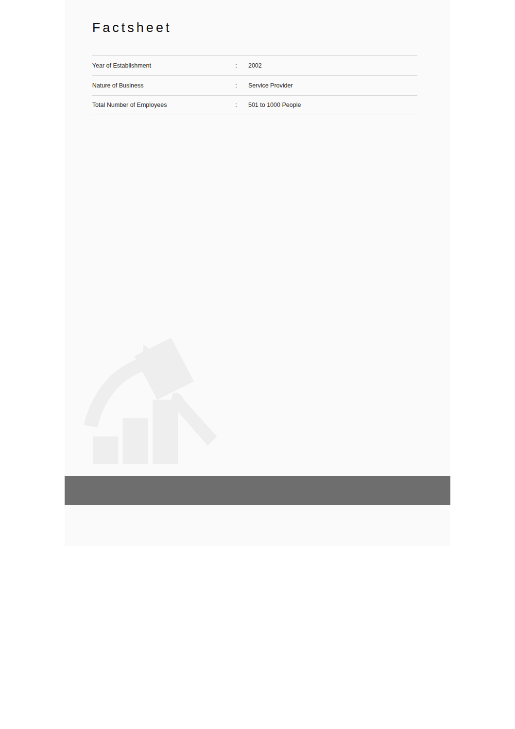Factsheet
| Year of Establishment | : | 2002 |
| Nature of Business | : | Service Provider |
| Total Number of Employees | : | 501 to 1000 People |